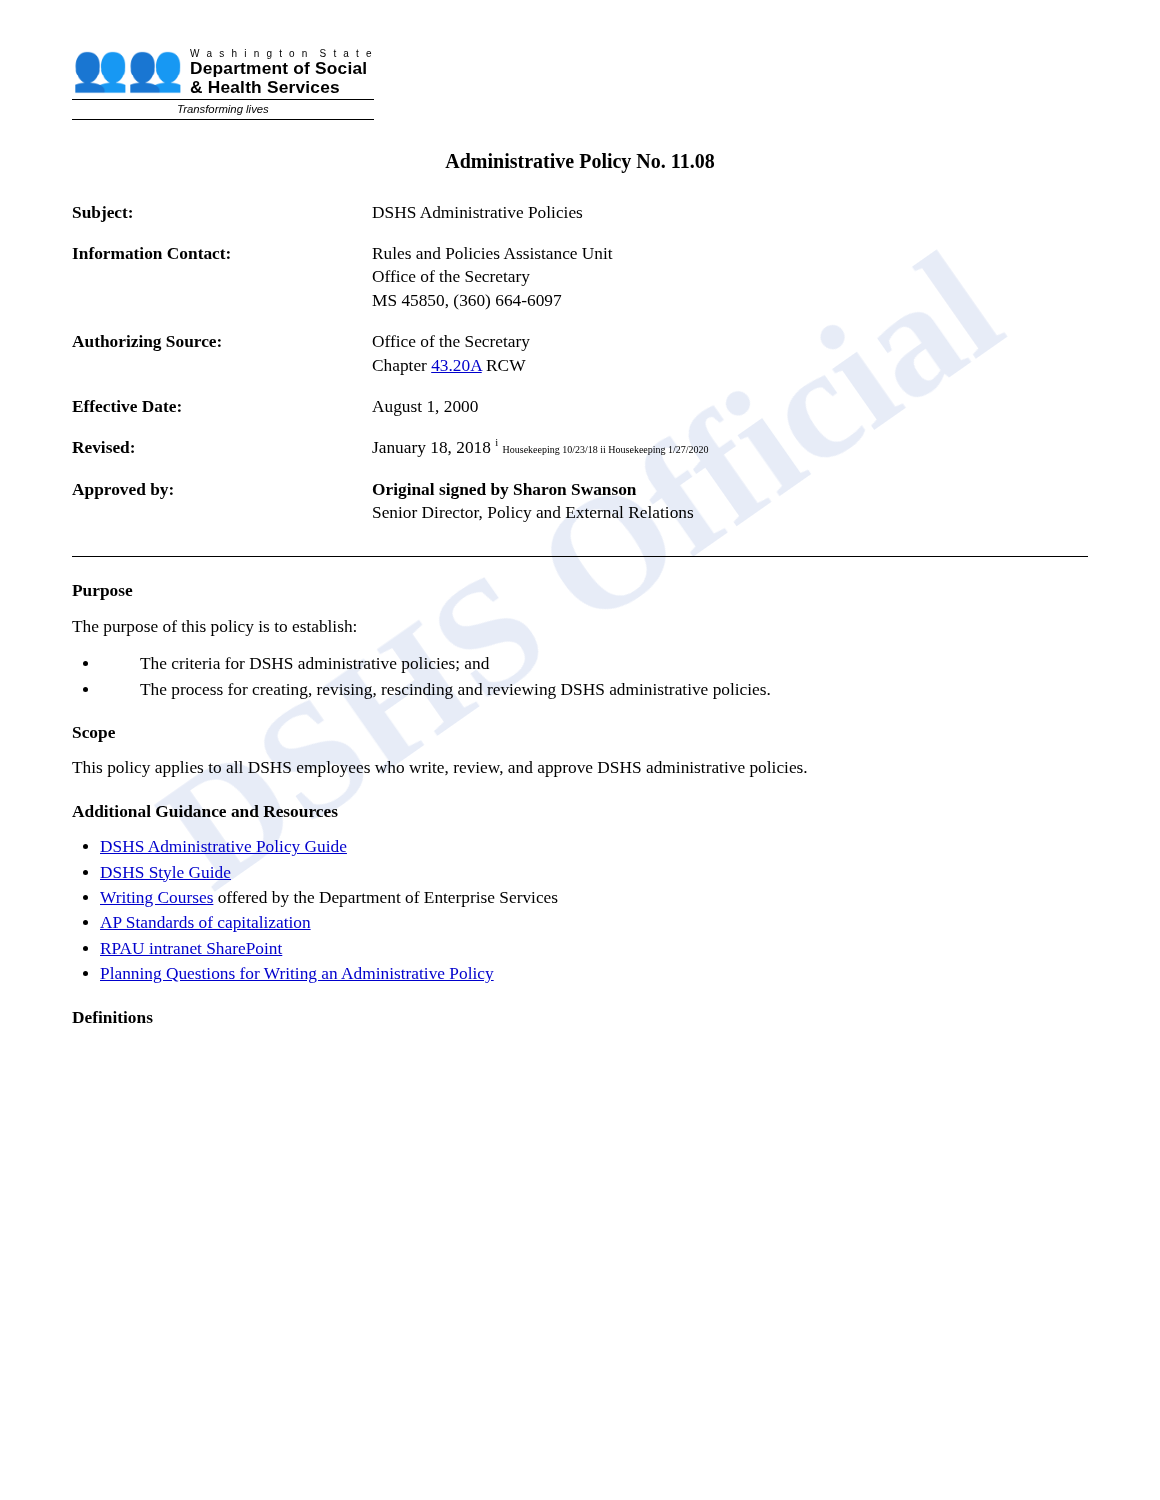DSHS Official
👥👥
W a s h i n g t o n S t a t e
Department of Social
& Health Services
Transforming lives
Administrative Policy No. 11.08
| Subject: | DSHS Administrative Policies |
| Information Contact: | Rules and Policies Assistance Unit Office of the Secretary MS 45850, (360) 664-6097 |
| Authorizing Source: | Office of the Secretary Chapter 43.20A RCW |
| Effective Date: | August 1, 2000 |
| Revised: | January 18, 2018 i Housekeeping 10/23/18 ii Housekeeping 1/27/2020 |
| Approved by: | Original signed by Sharon Swanson Senior Director, Policy and External Relations |
Purpose
The purpose of this policy is to establish:
The criteria for DSHS administrative policies; and
The process for creating, revising, rescinding and reviewing DSHS administrative policies.
Scope
This policy applies to all DSHS employees who write, review, and approve DSHS administrative policies.
Additional Guidance and Resources
DSHS Administrative Policy Guide
DSHS Style Guide
Writing Courses offered by the Department of Enterprise Services
AP Standards of capitalization
RPAU intranet SharePoint
Planning Questions for Writing an Administrative Policy
Definitions